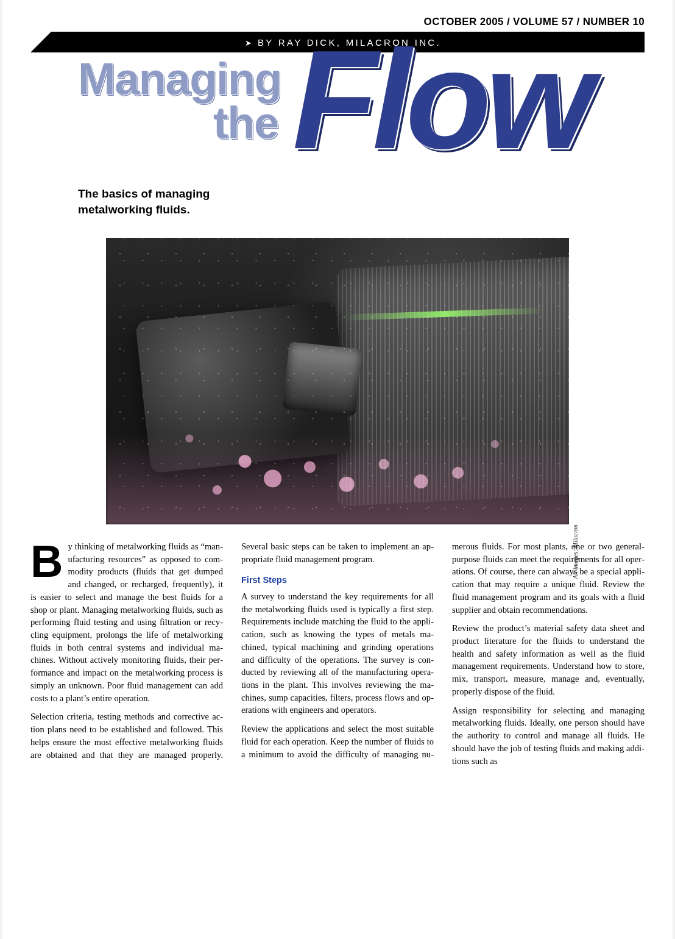OCTOBER 2005 / VOLUME 57 / NUMBER 10
➤BY RAY DICK, MILACRON INC.
Managing
the
Flow
The basics of managing metalworking fluids.
All images: Milacron
By thinking of metalworking fluids as “manufacturing resources” as opposed to commodity products (fluids that get dumped and changed, or recharged, frequently), it is easier to select and manage the best fluids for a shop or plant. Managing metalworking fluids, such as performing fluid testing and using filtration or recycling equipment, prolongs the life of metalworking fluids in both central systems and individual machines. Without actively monitoring fluids, their performance and impact on the metalworking process is simply an unknown. Poor fluid management can add costs to a plant’s entire operation.
Selection criteria, testing methods and corrective action plans need to be established and followed. This helps ensure the most effective metalworking fluids are obtained and that they are managed properly. Several basic steps can be taken to implement an appropriate fluid management program.
First Steps
A survey to understand the key requirements for all the metalworking fluids used is typically a first step. Requirements include matching the fluid to the application, such as knowing the types of metals machined, typical machining and grinding operations and difficulty of the operations. The survey is conducted by reviewing all of the manufacturing operations in the plant. This involves reviewing the machines, sump capacities, filters, process flows and operations with engineers and operators.
Review the applications and select the most suitable fluid for each operation. Keep the number of fluids to a minimum to avoid the difficulty of managing numerous fluids. For most plants, one or two general-purpose fluids can meet the requirements for all operations. Of course, there can always be a special application that may require a unique fluid. Review the fluid management program and its goals with a fluid supplier and obtain recommendations.
Review the product’s material safety data sheet and product literature for the fluids to understand the health and safety information as well as the fluid management requirements. Understand how to store, mix, transport, measure, manage and, eventually, properly dispose of the fluid.
Assign responsibility for selecting and managing metalworking fluids. Ideally, one person should have the authority to control and manage all fluids. He should have the job of testing fluids and making additions such as